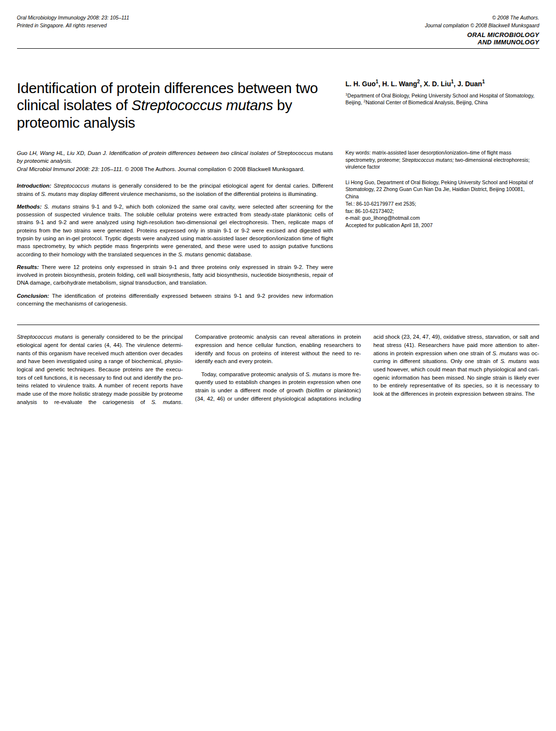Oral Microbiology Immunology 2008: 23: 105–111
Printed in Singapore. All rights reserved
© 2008 The Authors.
Journal compilation © 2008 Blackwell Munksgaard
ORAL MICROBIOLOGY
AND IMMUNOLOGY
Identification of protein differences between two clinical isolates of Streptococcus mutans by proteomic analysis
L. H. Guo1, H. L. Wang2, X. D. Liu1, J. Duan1
1Department of Oral Biology, Peking University School and Hospital of Stomatology, Beijing, 2National Center of Biomedical Analysis, Beijing, China
Guo LH, Wang HL, Liu XD, Duan J. Identification of protein differences between two clinical isolates of Streptococcus mutans by proteomic analysis.
Oral Microbiol Immunol 2008: 23: 105–111. © 2008 The Authors. Journal compilation © 2008 Blackwell Munksgaard.
Introduction: Streptococcus mutans is generally considered to be the principal etiological agent for dental caries. Different strains of S. mutans may display different virulence mechanisms, so the isolation of the differential proteins is illuminating.
Methods: S. mutans strains 9-1 and 9-2, which both colonized the same oral cavity, were selected after screening for the possession of suspected virulence traits. The soluble cellular proteins were extracted from steady-state planktonic cells of strains 9-1 and 9-2 and were analyzed using high-resolution two-dimensional gel electrophoresis. Then, replicate maps of proteins from the two strains were generated. Proteins expressed only in strain 9-1 or 9-2 were excised and digested with trypsin by using an in-gel protocol. Tryptic digests were analyzed using matrix-assisted laser desorption/ionization time of flight mass spectrometry, by which peptide mass fingerprints were generated, and these were used to assign putative functions according to their homology with the translated sequences in the S. mutans genomic database.
Results: There were 12 proteins only expressed in strain 9-1 and three proteins only expressed in strain 9-2. They were involved in protein biosynthesis, protein folding, cell wall biosynthesis, fatty acid biosynthesis, nucleotide biosynthesis, repair of DNA damage, carbohydrate metabolism, signal transduction, and translation.
Conclusion: The identification of proteins differentially expressed between strains 9-1 and 9-2 provides new information concerning the mechanisms of cariogenesis.
Key words: matrix-assisted laser desorption/ionization–time of flight mass spectrometry, proteome; Streptococcus mutans; two-dimensional electrophoresis; virulence factor
Li Hong Guo, Department of Oral Biology, Peking University School and Hospital of Stomatology, 22 Zhong Guan Cun Nan Da Jie, Haidian District, Beijing 100081, China
Tel.: 86-10-62179977 ext 2535;
fax: 86-10-62173402;
e-mail: guo_lihong@hotmail.com
Accepted for publication April 18, 2007
Streptococcus mutans is generally considered to be the principal etiological agent for dental caries (4, 44). The virulence determinants of this organism have received much attention over decades and have been investigated using a range of biochemical, physiological and genetic techniques. Because proteins are the executors of cell functions, it is necessary to find out and identify the proteins related to virulence traits. A number of recent reports have made use of the more holistic strategy made possible by proteome analysis to re-evaluate the cariogenesis of S. mutans. Comparative proteomic analysis can reveal alterations in protein expression and hence cellular function, enabling researchers to identify and focus on proteins of interest without the need to re-identify each and every protein.
Today, comparative proteomic analysis of S. mutans is more frequently used to establish changes in protein expression when one strain is under a different mode of growth (biofilm or planktonic) (34, 42, 46) or under different physiological adaptations including acid shock (23, 24, 47, 49), oxidative stress, starvation, or salt and heat stress (41). Researchers have paid more attention to alterations in protein expression when one strain of S. mutans was occurring in different situations. Only one strain of S. mutans was used however, which could mean that much physiological and cariogenic information has been missed. No single strain is likely ever to be entirely representative of its species, so it is necessary to look at the differences in protein expression between strains. The